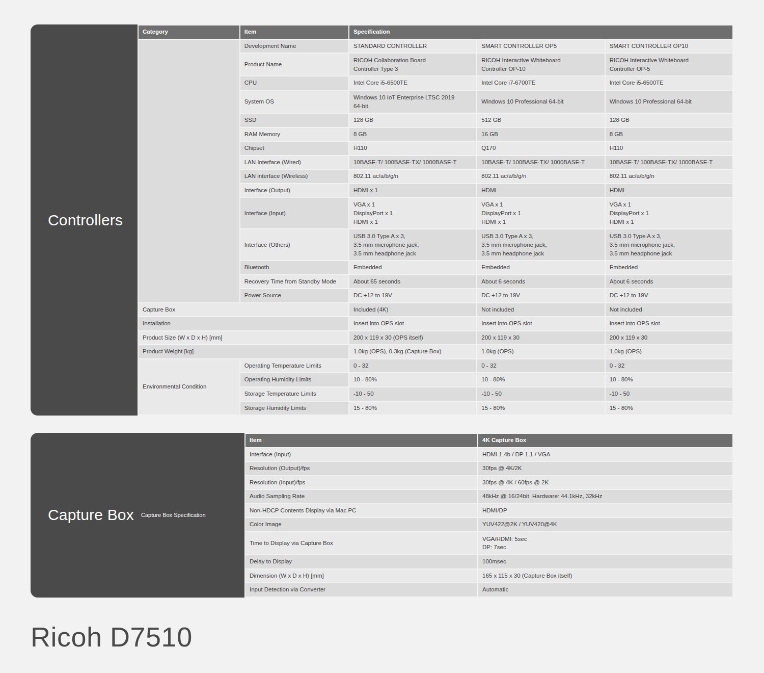Controllers
| Category | Item | Specification |
| --- | --- | --- |
| | Development Name | STANDARD CONTROLLER | SMART CONTROLLER OP5 | SMART CONTROLLER OP10 |
| Product Name | RICOH Collaboration Board Controller Type 3 | RICOH Interactive Whiteboard Controller OP-10 | RICOH Interactive Whiteboard Controller OP-5 |
| CPU | Intel Core i5-6500TE | Intel Core i7-6700TE | Intel Core i5-6500TE |
| System OS | Windows 10 IoT Enterprise LTSC 2019 64-bit | Windows 10 Professional 64-bit | Windows 10 Professional 64-bit |
| SSD | 128 GB | 512 GB | 128 GB |
| RAM Memory | 8 GB | 16 GB | 8 GB |
| Chipset | H110 | Q170 | H110 |
| LAN Interface (Wired) | 10BASE-T/ 100BASE-TX/ 1000BASE-T | 10BASE-T/ 100BASE-TX/ 1000BASE-T | 10BASE-T/ 100BASE-TX/ 1000BASE-T |
| LAN interface (Wireless) | 802.11 ac/a/b/g/n | 802.11 ac/a/b/g/n | 802.11 ac/a/b/g/n |
| Interface (Output) | HDMI x 1 | HDMI | HDMI |
| Interface (Input) | VGA x 1 DisplayPort x 1 HDMI x 1 | VGA x 1 DisplayPort x 1 HDMI x 1 | VGA x 1 DisplayPort x 1 HDMI x 1 |
| Interface (Others) | USB 3.0 Type A x 3, 3.5 mm microphone jack, 3.5 mm headphone jack | USB 3.0 Type A x 3, 3.5 mm microphone jack, 3.5 mm headphone jack | USB 3.0 Type A x 3, 3.5 mm microphone jack, 3.5 mm headphone jack |
| Bluetooth | Embedded | Embedded | Embedded |
| Recovery Time from Standby Mode | About 65 seconds | About 6 seconds | About 6 seconds |
| Power Source | DC +12 to 19V | DC +12 to 19V | DC +12 to 19V |
| Capture Box | Included (4K) | Not included | Not included |
| Installation | Insert into OPS slot | Insert into OPS slot | Insert into OPS slot |
| Product Size (W x D x H) [mm] | 200 x 119 x 30 (OPS itself) | 200 x 119 x 30 | 200 x 119 x 30 |
| Product Weight [kg] | 1.0kg (OPS), 0.3kg (Capture Box) | 1.0kg (OPS) | 1.0kg (OPS) |
| Environmental Condition | Operating Temperature Limits | 0 - 32 | 0 - 32 | 0 - 32 |
| Operating Humidity Limits | 10 - 80% | 10 - 80% | 10 - 80% |
| Storage Temperature Limits | -10 - 50 | -10 - 50 | -10 - 50 |
| Storage Humidity Limits | 15 - 80% | 15 - 80% | 15 - 80% |
Capture Box
Capture Box Specification
| Item | 4K Capture Box |
| --- | --- |
| Interface (Input) | HDMI 1.4b / DP 1.1 / VGA |
| Resolution (Output)/fps | 30fps @ 4K/2K |
| Resolution (Input)/fps | 30fps @ 4K / 60fps @ 2K |
| Audio Sampling Rate | 48kHz @ 16/24bit Hardware: 44.1kHz, 32kHz |
| Non-HDCP Contents Display via Mac PC | HDMI/DP |
| Color Image | YUV422@2K / YUV420@4K |
| Time to Display via Capture Box | VGA/HDMI: 5sec DP: 7sec |
| Delay to Display | 100msec |
| Dimension (W x D x H) [mm] | 165 x 115 x 30 (Capture Box itself) |
| Input Detection via Converter | Automatic |
Ricoh D7510